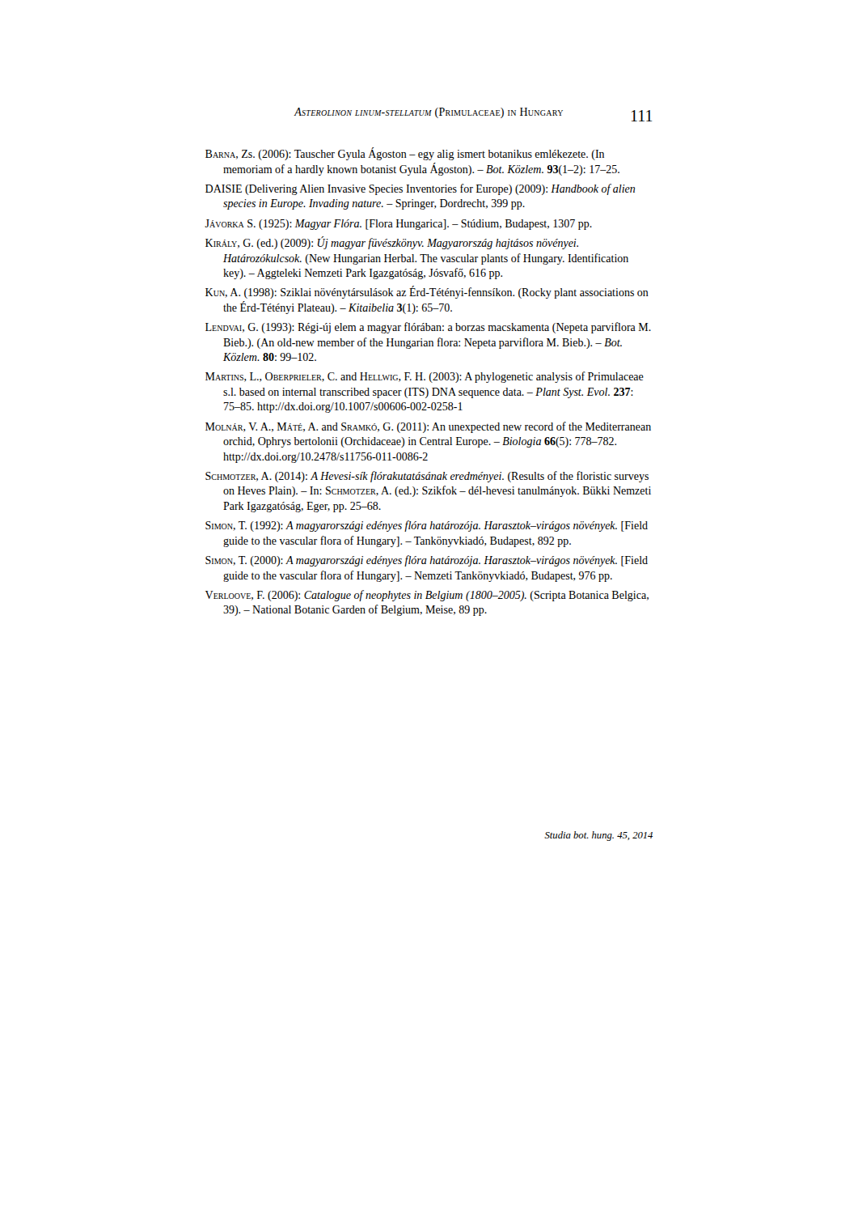Asterolinon linum-stellatum (Primulaceae) in Hungary 111
Barna, Zs. (2006): Tauscher Gyula Ágoston – egy alig ismert botanikus emlékezete. (In memoriam of a hardly known botanist Gyula Ágoston). – Bot. Közlem. 93(1–2): 17–25.
DAISIE (Delivering Alien Invasive Species Inventories for Europe) (2009): Handbook of alien species in Europe. Invading nature. – Springer, Dordrecht, 399 pp.
Jávorka S. (1925): Magyar Flóra. [Flora Hungarica]. – Stúdium, Budapest, 1307 pp.
Király, G. (ed.) (2009): Új magyar füvészkönyv. Magyarország hajtásos növényei. Határozókulcsok. (New Hungarian Herbal. The vascular plants of Hungary. Identification key). – Aggteleki Nemzeti Park Igazgatóság, Jósvafő, 616 pp.
Kun, A. (1998): Sziklai növénytársulások az Érd-Tétényi-fennsíkon. (Rocky plant associations on the Érd-Tétényi Plateau). – Kitaibelia 3(1): 65–70.
Lendvai, G. (1993): Régi-új elem a magyar flórában: a borzas macskamenta (Nepeta parviflora M. Bieb.). (An old-new member of the Hungarian flora: Nepeta parviflora M. Bieb.). – Bot. Közlem. 80: 99–102.
Martins, L., Oberprieler, C. and Hellwig, F. H. (2003): A phylogenetic analysis of Primulaceae s.l. based on internal transcribed spacer (ITS) DNA sequence data. – Plant Syst. Evol. 237: 75–85. http://dx.doi.org/10.1007/s00606-002-0258-1
Molnár, V. A., Máté, A. and Sramkó, G. (2011): An unexpected new record of the Mediterranean orchid, Ophrys bertolonii (Orchidaceae) in Central Europe. – Biologia 66(5): 778–782. http://dx.doi.org/10.2478/s11756-011-0086-2
Schmotzer, A. (2014): A Hevesi-sík flórakutatásának eredményei. (Results of the floristic surveys on Heves Plain). – In: Schmotzer, A. (ed.): Szikfok – dél-hevesi tanulmányok. Bükki Nemzeti Park Igazgatóság, Eger, pp. 25–68.
Simon, T. (1992): A magyarországi edényes flóra határozója. Harasztok–virágos növények. [Field guide to the vascular flora of Hungary]. – Tankönyvkiadó, Budapest, 892 pp.
Simon, T. (2000): A magyarországi edényes flóra határozója. Harasztok–virágos növények. [Field guide to the vascular flora of Hungary]. – Nemzeti Tankönyvkiadó, Budapest, 976 pp.
Verloove, F. (2006): Catalogue of neophytes in Belgium (1800–2005). (Scripta Botanica Belgica, 39). – National Botanic Garden of Belgium, Meise, 89 pp.
Studia bot. hung. 45, 2014